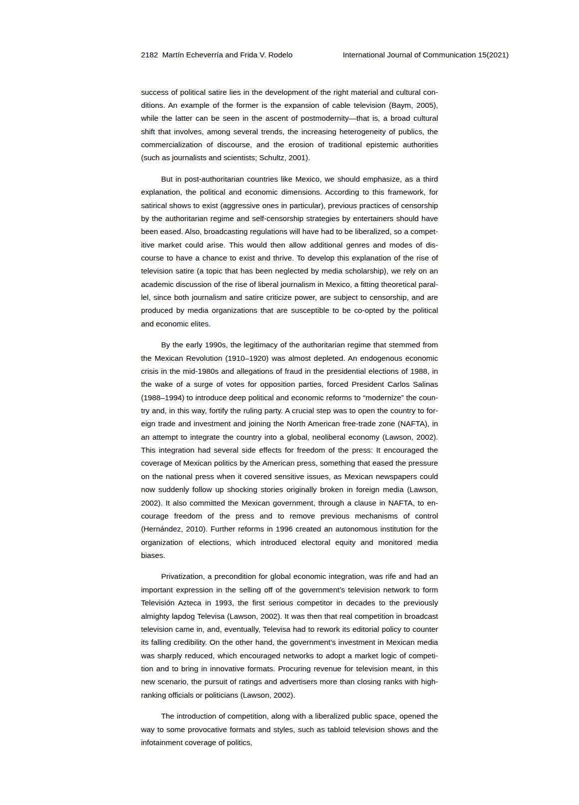2182 Martín Echeverría and Frida V. Rodelo International Journal of Communication 15(2021)
success of political satire lies in the development of the right material and cultural conditions. An example of the former is the expansion of cable television (Baym, 2005), while the latter can be seen in the ascent of postmodernity—that is, a broad cultural shift that involves, among several trends, the increasing heterogeneity of publics, the commercialization of discourse, and the erosion of traditional epistemic authorities (such as journalists and scientists; Schultz, 2001).
But in post-authoritarian countries like Mexico, we should emphasize, as a third explanation, the political and economic dimensions. According to this framework, for satirical shows to exist (aggressive ones in particular), previous practices of censorship by the authoritarian regime and self-censorship strategies by entertainers should have been eased. Also, broadcasting regulations will have had to be liberalized, so a competitive market could arise. This would then allow additional genres and modes of discourse to have a chance to exist and thrive. To develop this explanation of the rise of television satire (a topic that has been neglected by media scholarship), we rely on an academic discussion of the rise of liberal journalism in Mexico, a fitting theoretical parallel, since both journalism and satire criticize power, are subject to censorship, and are produced by media organizations that are susceptible to be co-opted by the political and economic elites.
By the early 1990s, the legitimacy of the authoritarian regime that stemmed from the Mexican Revolution (1910–1920) was almost depleted. An endogenous economic crisis in the mid-1980s and allegations of fraud in the presidential elections of 1988, in the wake of a surge of votes for opposition parties, forced President Carlos Salinas (1988–1994) to introduce deep political and economic reforms to “modernize” the country and, in this way, fortify the ruling party. A crucial step was to open the country to foreign trade and investment and joining the North American free-trade zone (NAFTA), in an attempt to integrate the country into a global, neoliberal economy (Lawson, 2002). This integration had several side effects for freedom of the press: It encouraged the coverage of Mexican politics by the American press, something that eased the pressure on the national press when it covered sensitive issues, as Mexican newspapers could now suddenly follow up shocking stories originally broken in foreign media (Lawson, 2002). It also committed the Mexican government, through a clause in NAFTA, to encourage freedom of the press and to remove previous mechanisms of control (Hernández, 2010). Further reforms in 1996 created an autonomous institution for the organization of elections, which introduced electoral equity and monitored media biases.
Privatization, a precondition for global economic integration, was rife and had an important expression in the selling off of the government’s television network to form Televisión Azteca in 1993, the first serious competitor in decades to the previously almighty lapdog Televisa (Lawson, 2002). It was then that real competition in broadcast television came in, and, eventually, Televisa had to rework its editorial policy to counter its falling credibility. On the other hand, the government’s investment in Mexican media was sharply reduced, which encouraged networks to adopt a market logic of competition and to bring in innovative formats. Procuring revenue for television meant, in this new scenario, the pursuit of ratings and advertisers more than closing ranks with high-ranking officials or politicians (Lawson, 2002).
The introduction of competition, along with a liberalized public space, opened the way to some provocative formats and styles, such as tabloid television shows and the infotainment coverage of politics,